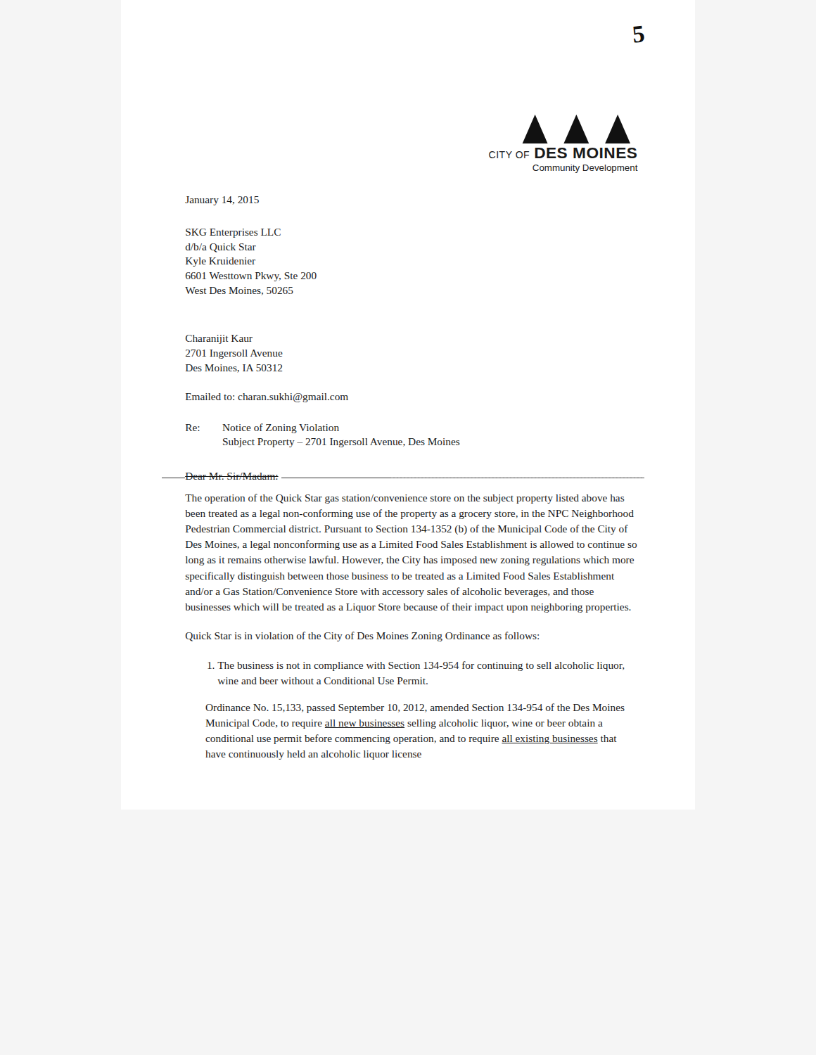5
▲▲▲
CITY OF DES MOINES
Community Development
January 14, 2015
SKG Enterprises LLC
d/b/a Quick Star
Kyle Kruidenier
6601 Westtown Pkwy, Ste 200
West Des Moines, 50265
Charanijit Kaur
2701 Ingersoll Avenue
Des Moines, IA 50312
Emailed to: charan.sukhi@gmail.com
| Re: | Notice of Zoning Violation |
| | Subject Property – 2701 Ingersoll Avenue, Des Moines |
Dear Mr. Sir/Madam:
The operation of the Quick Star gas station/convenience store on the subject property listed above has been treated as a legal non-conforming use of the property as a grocery store, in the NPC Neighborhood Pedestrian Commercial district. Pursuant to Section 134-1352 (b) of the Municipal Code of the City of Des Moines, a legal nonconforming use as a Limited Food Sales Establishment is allowed to continue so long as it remains otherwise lawful. However, the City has imposed new zoning regulations which more specifically distinguish between those business to be treated as a Limited Food Sales Establishment and/or a Gas Station/Convenience Store with accessory sales of alcoholic beverages, and those businesses which will be treated as a Liquor Store because of their impact upon neighboring properties.
Quick Star is in violation of the City of Des Moines Zoning Ordinance as follows:
The business is not in compliance with Section 134-954 for continuing to sell alcoholic liquor, wine and beer without a Conditional Use Permit.
Ordinance No. 15,133, passed September 10, 2012, amended Section 134-954 of the Des Moines Municipal Code, to require all new businesses selling alcoholic liquor, wine or beer obtain a conditional use permit before commencing operation, and to require all existing businesses that have continuously held an alcoholic liquor license